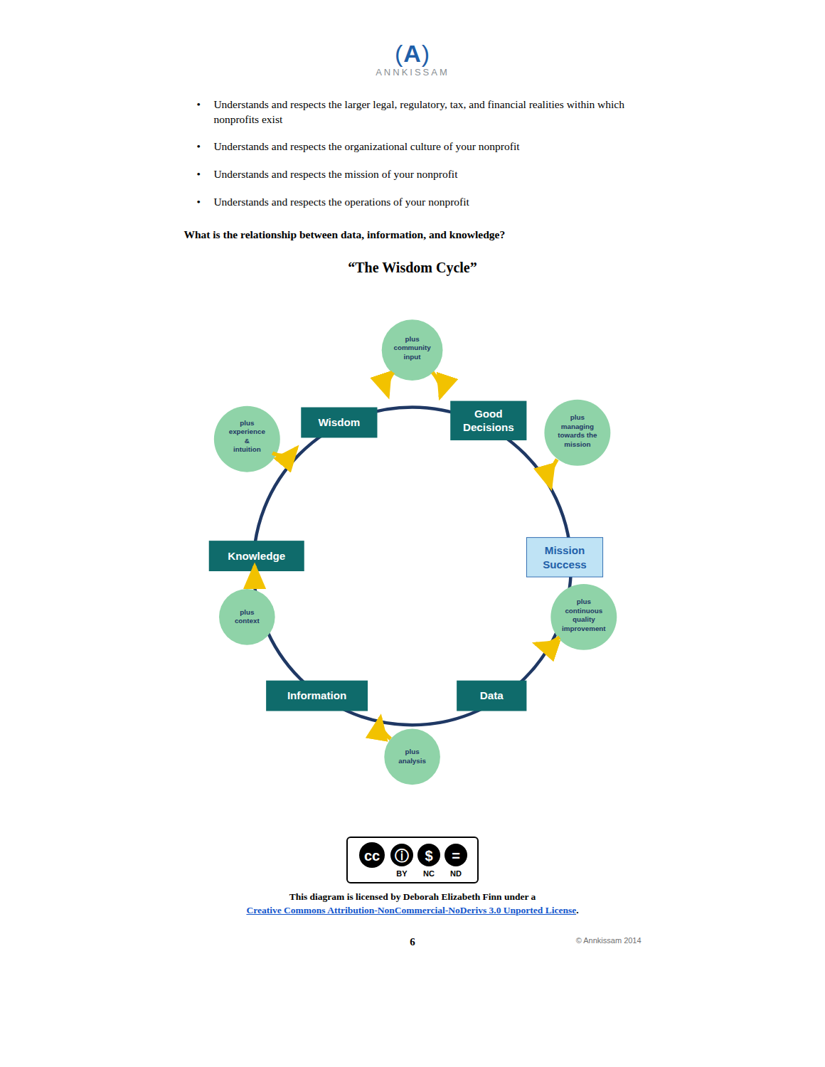(A)
ANNKISSAM
Understands and respects the larger legal, regulatory, tax, and financial realities within which nonprofits exist
Understands and respects the organizational culture of your nonprofit
Understands and respects the mission of your nonprofit
Understands and respects the operations of your nonprofit
What is the relationship between data, information, and knowledge?
“The Wisdom Cycle”
Wisdom Good Decisions Knowledge Mission Success Information Data plus community input plus managing towards the mission plus experience & intuition plus context plus continuous quality improvement plus analysis
cc ⓘ $ = BY NC ND
This diagram is licensed by Deborah Elizabeth Finn under a
Creative Commons Attribution-NonCommercial-NoDerivs 3.0 Unported License.
6
© Annkissam 2014